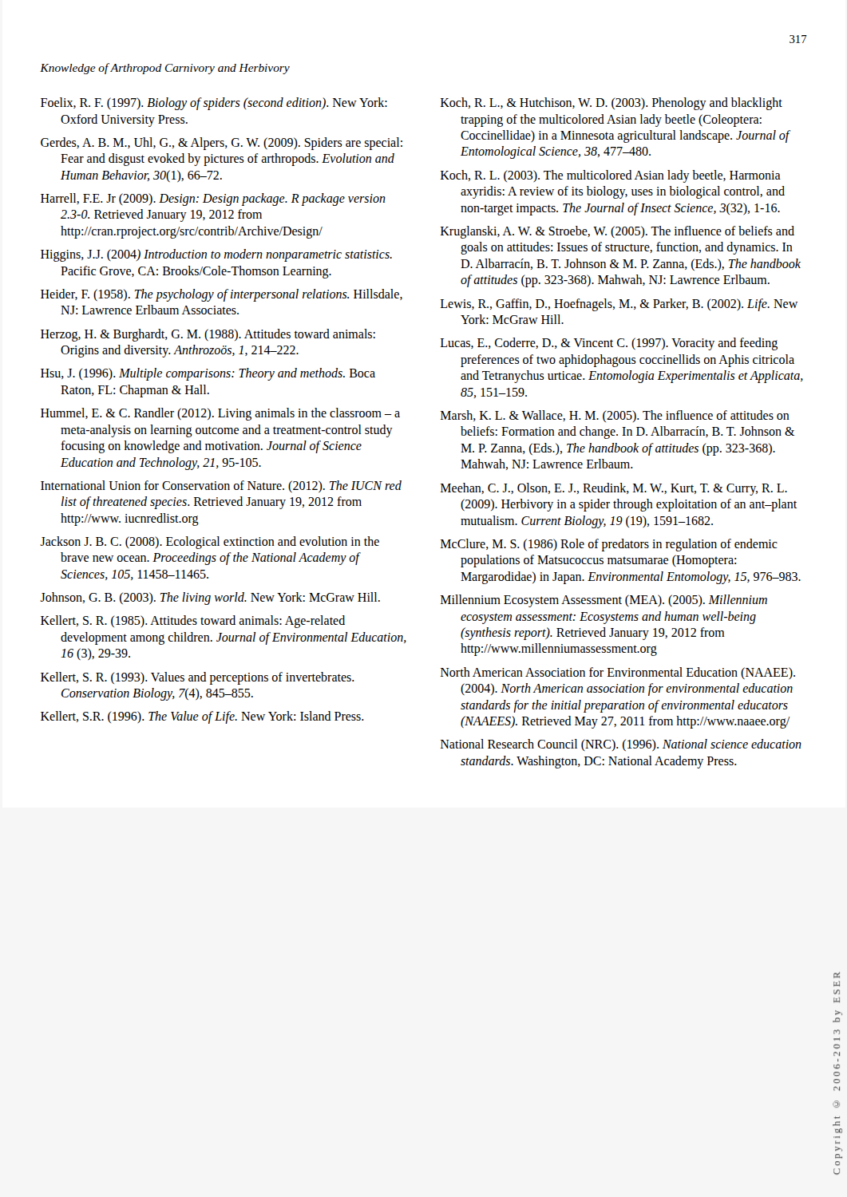317
Knowledge of Arthropod Carnivory and Herbivory
Foelix, R. F. (1997). Biology of spiders (second edition). New York: Oxford University Press.
Gerdes, A. B. M., Uhl, G., & Alpers, G. W. (2009). Spiders are special: Fear and disgust evoked by pictures of arthropods. Evolution and Human Behavior, 30(1), 66–72.
Harrell, F.E. Jr (2009). Design: Design package. R package version 2.3-0. Retrieved January 19, 2012 from http://cran.rproject.org/src/contrib/Archive/Design/
Higgins, J.J. (2004) Introduction to modern nonparametric statistics. Pacific Grove, CA: Brooks/Cole-Thomson Learning.
Heider, F. (1958). The psychology of interpersonal relations. Hillsdale, NJ: Lawrence Erlbaum Associates.
Herzog, H. & Burghardt, G. M. (1988). Attitudes toward animals: Origins and diversity. Anthrozoös, 1, 214–222.
Hsu, J. (1996). Multiple comparisons: Theory and methods. Boca Raton, FL: Chapman & Hall.
Hummel, E. & C. Randler (2012). Living animals in the classroom – a meta-analysis on learning outcome and a treatment-control study focusing on knowledge and motivation. Journal of Science Education and Technology, 21, 95-105.
International Union for Conservation of Nature. (2012). The IUCN red list of threatened species. Retrieved January 19, 2012 from http://www. iucnredlist.org
Jackson J. B. C. (2008). Ecological extinction and evolution in the brave new ocean. Proceedings of the National Academy of Sciences, 105, 11458–11465.
Johnson, G. B. (2003). The living world. New York: McGraw Hill.
Kellert, S. R. (1985). Attitudes toward animals: Age-related development among children. Journal of Environmental Education, 16 (3), 29-39.
Kellert, S. R. (1993). Values and perceptions of invertebrates. Conservation Biology, 7(4), 845–855.
Kellert, S.R. (1996). The Value of Life. New York: Island Press.
Koch, R. L., & Hutchison, W. D. (2003). Phenology and blacklight trapping of the multicolored Asian lady beetle (Coleoptera: Coccinellidae) in a Minnesota agricultural landscape. Journal of Entomological Science, 38, 477–480.
Koch, R. L. (2003). The multicolored Asian lady beetle, Harmonia axyridis: A review of its biology, uses in biological control, and non-target impacts. The Journal of Insect Science, 3(32), 1-16.
Kruglanski, A. W. & Stroebe, W. (2005). The influence of beliefs and goals on attitudes: Issues of structure, function, and dynamics. In D. Albarracín, B. T. Johnson & M. P. Zanna, (Eds.), The handbook of attitudes (pp. 323-368). Mahwah, NJ: Lawrence Erlbaum.
Lewis, R., Gaffin, D., Hoefnagels, M., & Parker, B. (2002). Life. New York: McGraw Hill.
Lucas, E., Coderre, D., & Vincent C. (1997). Voracity and feeding preferences of two aphidophagous coccinellids on Aphis citricola and Tetranychus urticae. Entomologia Experimentalis et Applicata, 85, 151–159.
Marsh, K. L. & Wallace, H. M. (2005). The influence of attitudes on beliefs: Formation and change. In D. Albarracín, B. T. Johnson & M. P. Zanna, (Eds.), The handbook of attitudes (pp. 323-368). Mahwah, NJ: Lawrence Erlbaum.
Meehan, C. J., Olson, E. J., Reudink, M. W., Kurt, T. & Curry, R. L. (2009). Herbivory in a spider through exploitation of an ant–plant mutualism. Current Biology, 19 (19), 1591–1682.
McClure, M. S. (1986) Role of predators in regulation of endemic populations of Matsucoccus matsumarae (Homoptera: Margarodidae) in Japan. Environmental Entomology, 15, 976–983.
Millennium Ecosystem Assessment (MEA). (2005). Millennium ecosystem assessment: Ecosystems and human well-being (synthesis report). Retrieved January 19, 2012 from http://www.millenniumassessment.org
North American Association for Environmental Education (NAAEE). (2004). North American association for environmental education standards for the initial preparation of environmental educators (NAAEES). Retrieved May 27, 2011 from http://www.naaee.org/
National Research Council (NRC). (1996). National science education standards. Washington, DC: National Academy Press.
Copyright © 2006-2013 by ESER